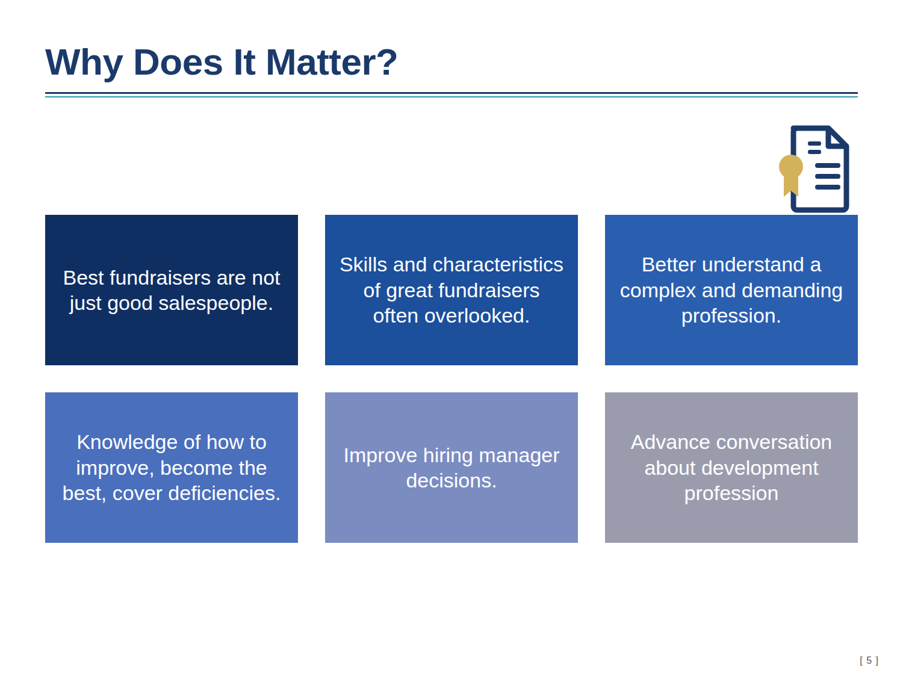Why Does It Matter?
Best fundraisers are not just good salespeople.
Skills and characteristics of great fundraisers often overlooked.
Better understand a complex and demanding profession.
Knowledge of how to improve, become the best, cover deficiencies.
Improve hiring manager decisions.
Advance conversation about development profession
[ 5 ]